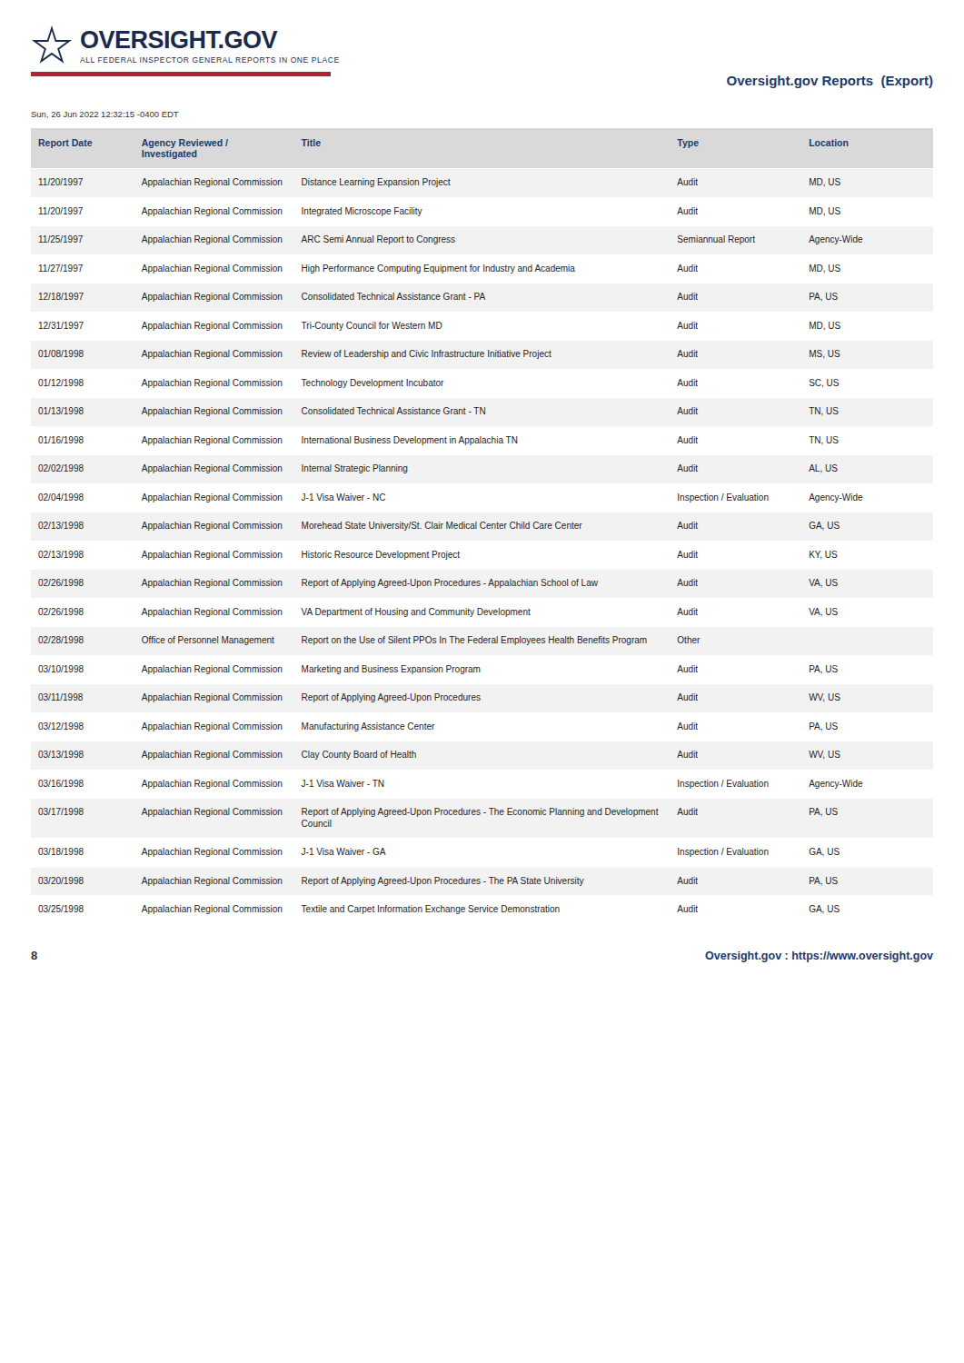OVERSIGHT.GOV
ALL FEDERAL INSPECTOR GENERAL REPORTS IN ONE PLACE
Oversight.gov Reports (Export)
Sun, 26 Jun 2022 12:32:15 -0400 EDT
| Report Date | Agency Reviewed / Investigated | Title | Type | Location |
| --- | --- | --- | --- | --- |
| 11/20/1997 | Appalachian Regional Commission | Distance Learning Expansion Project | Audit | MD, US |
| 11/20/1997 | Appalachian Regional Commission | Integrated Microscope Facility | Audit | MD, US |
| 11/25/1997 | Appalachian Regional Commission | ARC Semi Annual Report to Congress | Semiannual Report | Agency-Wide |
| 11/27/1997 | Appalachian Regional Commission | High Performance Computing Equipment for Industry and Academia | Audit | MD, US |
| 12/18/1997 | Appalachian Regional Commission | Consolidated Technical Assistance Grant - PA | Audit | PA, US |
| 12/31/1997 | Appalachian Regional Commission | Tri-County Council for Western MD | Audit | MD, US |
| 01/08/1998 | Appalachian Regional Commission | Review of Leadership and Civic Infrastructure Initiative Project | Audit | MS, US |
| 01/12/1998 | Appalachian Regional Commission | Technology Development Incubator | Audit | SC, US |
| 01/13/1998 | Appalachian Regional Commission | Consolidated Technical Assistance Grant - TN | Audit | TN, US |
| 01/16/1998 | Appalachian Regional Commission | International Business Development in Appalachia TN | Audit | TN, US |
| 02/02/1998 | Appalachian Regional Commission | Internal Strategic Planning | Audit | AL, US |
| 02/04/1998 | Appalachian Regional Commission | J-1 Visa Waiver - NC | Inspection / Evaluation | Agency-Wide |
| 02/13/1998 | Appalachian Regional Commission | Morehead State University/St. Clair Medical Center Child Care Center | Audit | GA, US |
| 02/13/1998 | Appalachian Regional Commission | Historic Resource Development Project | Audit | KY, US |
| 02/26/1998 | Appalachian Regional Commission | Report of Applying Agreed-Upon Procedures - Appalachian School of Law | Audit | VA, US |
| 02/26/1998 | Appalachian Regional Commission | VA Department of Housing and Community Development | Audit | VA, US |
| 02/28/1998 | Office of Personnel Management | Report on the Use of Silent PPOs In The Federal Employees Health Benefits Program | Other | |
| 03/10/1998 | Appalachian Regional Commission | Marketing and Business Expansion Program | Audit | PA, US |
| 03/11/1998 | Appalachian Regional Commission | Report of Applying Agreed-Upon Procedures | Audit | WV, US |
| 03/12/1998 | Appalachian Regional Commission | Manufacturing Assistance Center | Audit | PA, US |
| 03/13/1998 | Appalachian Regional Commission | Clay County Board of Health | Audit | WV, US |
| 03/16/1998 | Appalachian Regional Commission | J-1 Visa Waiver - TN | Inspection / Evaluation | Agency-Wide |
| 03/17/1998 | Appalachian Regional Commission | Report of Applying Agreed-Upon Procedures - The Economic Planning and Development Council | Audit | PA, US |
| 03/18/1998 | Appalachian Regional Commission | J-1 Visa Waiver - GA | Inspection / Evaluation | GA, US |
| 03/20/1998 | Appalachian Regional Commission | Report of Applying Agreed-Upon Procedures - The PA State University | Audit | PA, US |
| 03/25/1998 | Appalachian Regional Commission | Textile and Carpet Information Exchange Service Demonstration | Audit | GA, US |
8
Oversight.gov : https://www.oversight.gov